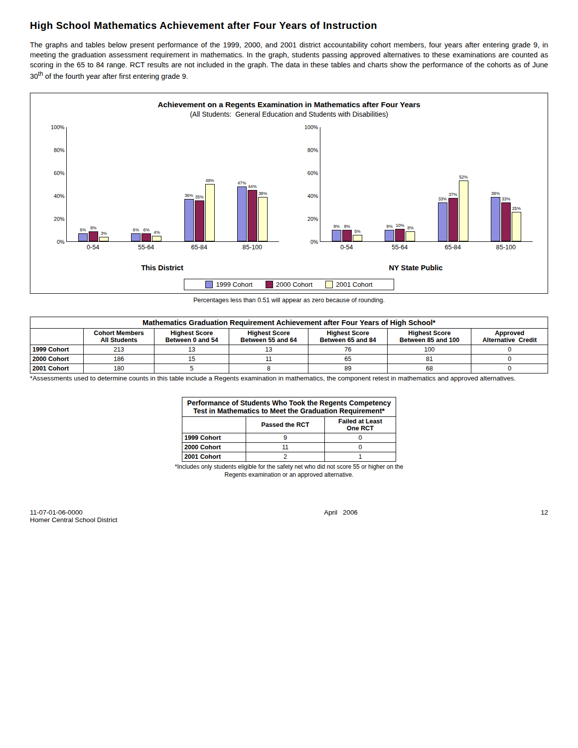High School Mathematics Achievement after Four Years of Instruction
The graphs and tables below present performance of the 1999, 2000, and 2001 district accountability cohort members, four years after entering grade 9, in meeting the graduation assessment requirement in mathematics. In the graph, students passing approved alternatives to these examinations are counted as scoring in the 65 to 84 range. RCT results are not included in the graph. The data in these tables and charts show the performance of the cohorts as of June 30th of the fourth year after first entering grade 9.
Achievement on a Regents Examination in Mathematics after Four Years
(All Students: General Education and Students with Disabilities)
100% 80% 60% 40% 20% 0%
6%
8%
3%
6%
6%
4%
36%
35%
49%
47%
44%
38%
0-54
55-64
65-84
85-100
This District
100% 80% 60% 40% 20% 0%
9%
9%
5%
9%
10%
8%
33%
37%
52%
38%
33%
25%
0-54
55-64
65-84
85-100
NY State Public
1999 Cohort
2000 Cohort
2001 Cohort
Percentages less than 0.51 will appear as zero because of rounding.
| Mathematics Graduation Requirement Achievement after Four Years of High School* |
| --- |
| | Cohort Members All Students | Highest Score Between 0 and 54 | Highest Score Between 55 and 64 | Highest Score Between 65 and 84 | Highest Score Between 85 and 100 | Approved Alternative Credit |
| 1999 Cohort | 213 | 13 | 13 | 76 | 100 | 0 |
| 2000 Cohort | 186 | 15 | 11 | 65 | 81 | 0 |
| 2001 Cohort | 180 | 5 | 8 | 89 | 68 | 0 |
*Assessments used to determine counts in this table include a Regents examination in mathematics, the component retest in mathematics and approved alternatives.
| Performance of Students Who Took the Regents Competency Test in Mathematics to Meet the Graduation Requirement* |
| --- |
| | Passed the RCT | Failed at Least One RCT |
| 1999 Cohort | 9 | 0 |
| 2000 Cohort | 11 | 0 |
| 2001 Cohort | 2 | 1 |
*Includes only students eligible for the safety net who did not score 55 or higher on the
Regents examination or an approved alternative.
11-07-01-06-0000
Homer Central School District
April 2006
12